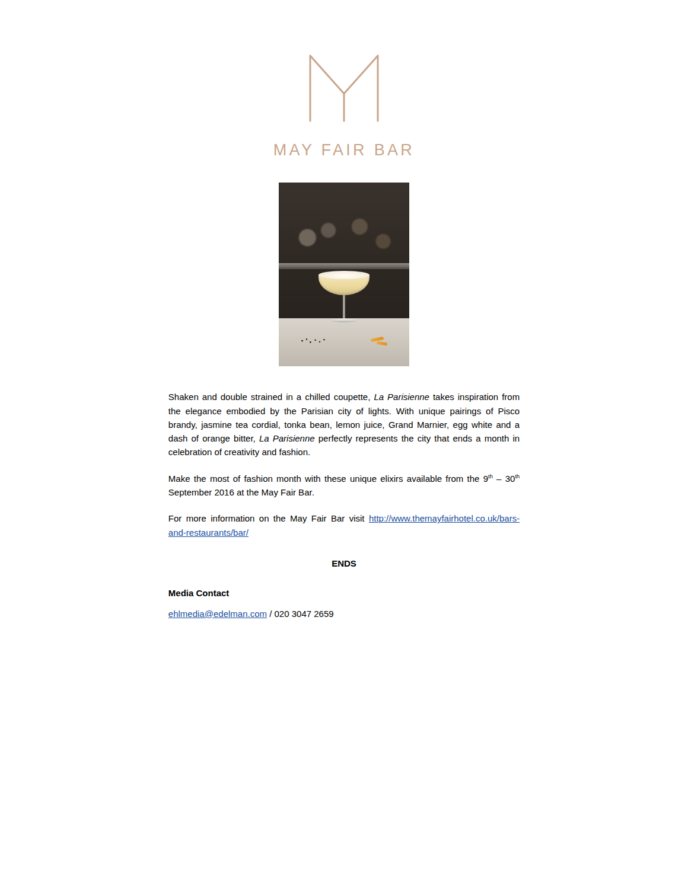May Fair Bar
Shaken and double strained in a chilled coupette, La Parisienne takes inspiration from the elegance embodied by the Parisian city of lights. With unique pairings of Pisco brandy, jasmine tea cordial, tonka bean, lemon juice, Grand Marnier, egg white and a dash of orange bitter, La Parisienne perfectly represents the city that ends a month in celebration of creativity and fashion.
Make the most of fashion month with these unique elixirs available from the 9th – 30th September 2016 at the May Fair Bar.
For more information on the May Fair Bar visit http://www.themayfairhotel.co.uk/bars-and-restaurants/bar/
ENDS
Media Contact
ehlmedia@edelman.com / 020 3047 2659